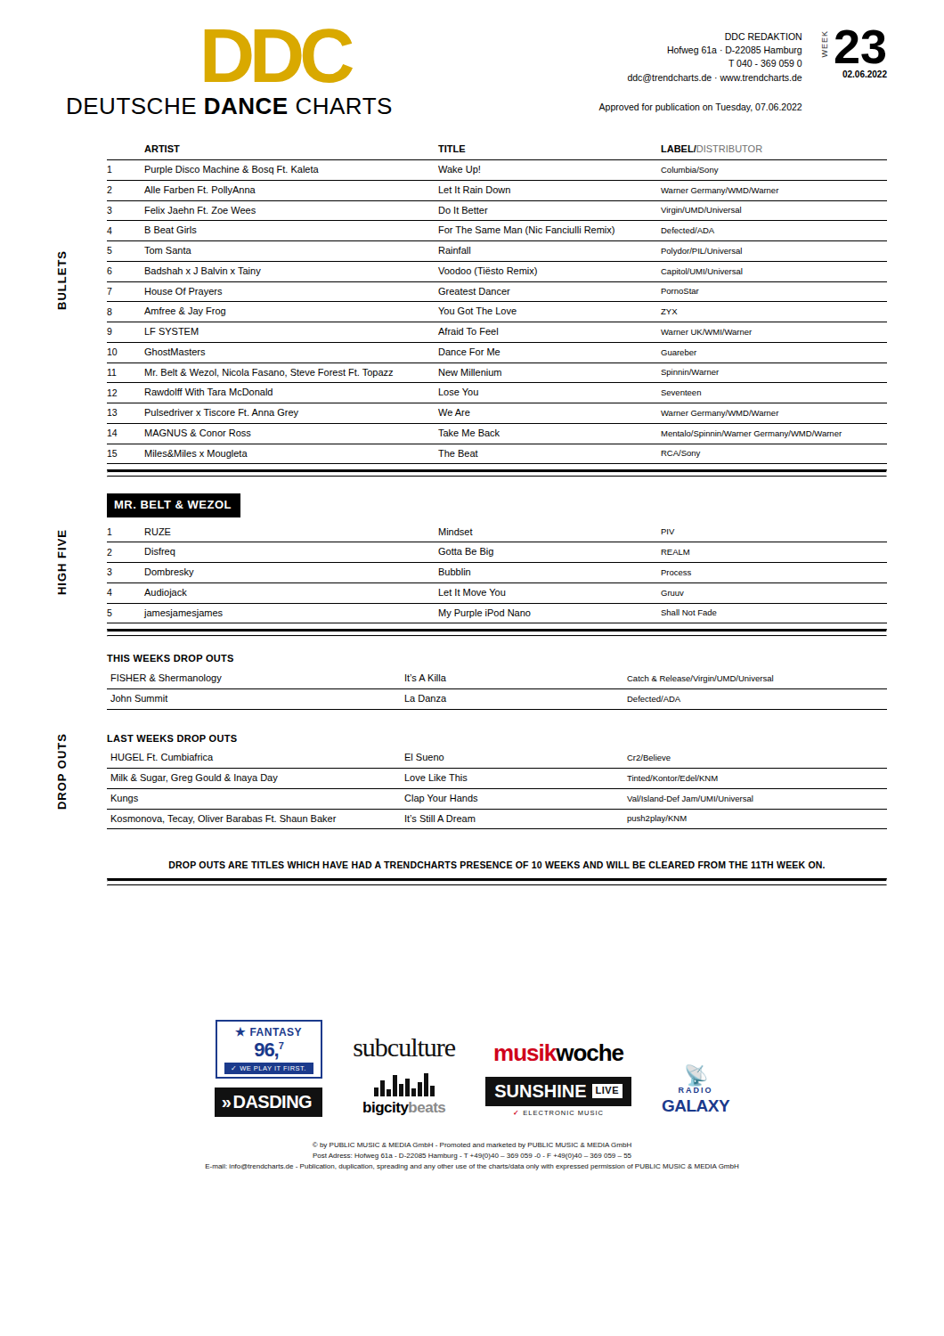DDC
DEUTSCHE DANCE CHARTS
DDC REDAKTION
Hofweg 61a · D-22085 Hamburg
T 040 - 369 059 0
ddc@trendcharts.de · www.trendcharts.de
Approved for publication on Tuesday, 07.06.2022
WEEK
23
02.06.2022
BULLETS
| | ARTIST | TITLE | LABEL/ DISTRIBUTOR |
| --- | --- | --- | --- |
| 1 | Purple Disco Machine & Bosq Ft. Kaleta | Wake Up! | Columbia/Sony |
| 2 | Alle Farben Ft. PollyAnna | Let It Rain Down | Warner Germany/WMD/Warner |
| 3 | Felix Jaehn Ft. Zoe Wees | Do It Better | Virgin/UMD/Universal |
| 4 | B Beat Girls | For The Same Man (Nic Fanciulli Remix) | Defected/ADA |
| 5 | Tom Santa | Rainfall | Polydor/PIL/Universal |
| 6 | Badshah x J Balvin x Tainy | Voodoo (Tiësto Remix) | Capitol/UMI/Universal |
| 7 | House Of Prayers | Greatest Dancer | PornoStar |
| 8 | Amfree & Jay Frog | You Got The Love | ZYX |
| 9 | LF SYSTEM | Afraid To Feel | Warner UK/WMI/Warner |
| 10 | GhostMasters | Dance For Me | Guareber |
| 11 | Mr. Belt & Wezol, Nicola Fasano, Steve Forest Ft. Topazz | New Millenium | Spinnin/Warner |
| 12 | Rawdolff With Tara McDonald | Lose You | Seventeen |
| 13 | Pulsedriver x Tiscore Ft. Anna Grey | We Are | Warner Germany/WMD/Warner |
| 14 | MAGNUS & Conor Ross | Take Me Back | Mentalo/Spinnin/Warner Germany/WMD/Warner |
| 15 | Miles&Miles x Mougleta | The Beat | RCA/Sony |
HIGH FIVE
MR. BELT & WEZOL
| | ARTIST | TITLE | LABEL |
| --- | --- | --- | --- |
| 1 | RUZE | Mindset | PIV |
| 2 | Disfreq | Gotta Be Big | REALM |
| 3 | Dombresky | Bubblin | Process |
| 4 | Audiojack | Let It Move You | Gruuv |
| 5 | jamesjamesjames | My Purple iPod Nano | Shall Not Fade |
DROP OUTS
THIS WEEKS DROP OUTS
| | ARTIST | TITLE | LABEL |
| --- | --- | --- | --- |
| | FISHER & Shermanology | It’s A Killa | Catch & Release/Virgin/UMD/Universal |
| | John Summit | La Danza | Defected/ADA |
LAST WEEKS DROP OUTS
| | ARTIST | TITLE | LABEL |
| --- | --- | --- | --- |
| | HUGEL Ft. Cumbiafrica | El Sueno | Cr2/Believe |
| | Milk & Sugar, Greg Gould & Inaya Day | Love Like This | Tinted/Kontor/Edel/KNM |
| | Kungs | Clap Your Hands | Val/Island-Def Jam/UMI/Universal |
| | Kosmonova, Tecay, Oliver Barabas Ft. Shaun Baker | It’s Still A Dream | push2play/KNM |
DROP OUTS ARE TITLES WHICH HAVE HAD A TRENDCHARTS PRESENCE OF 10 WEEKS AND WILL BE CLEARED FROM THE 11TH WEEK ON.
★ FANTASY
96,7
✓ WE PLAY IT FIRST.
»DASDING
subculture
bigcitybeats
musikwoche
SUNSHINE LIVE
✓ ELECTRONIC MUSIC
📡
RADIO
GALAXY
© by PUBLIC MUSIC & MEDIA GmbH - Promoted and marketed by PUBLIC MUSIC & MEDIA GmbH
Post Adress: Hofweg 61a - D-22085 Hamburg - T +49(0)40 – 369 059 -0 - F +49(0)40 – 369 059 – 55
E-mail: info@trendcharts.de - Publication, duplication, spreading and any other use of the charts/data only with expressed permission of PUBLIC MUSIC & MEDIA GmbH